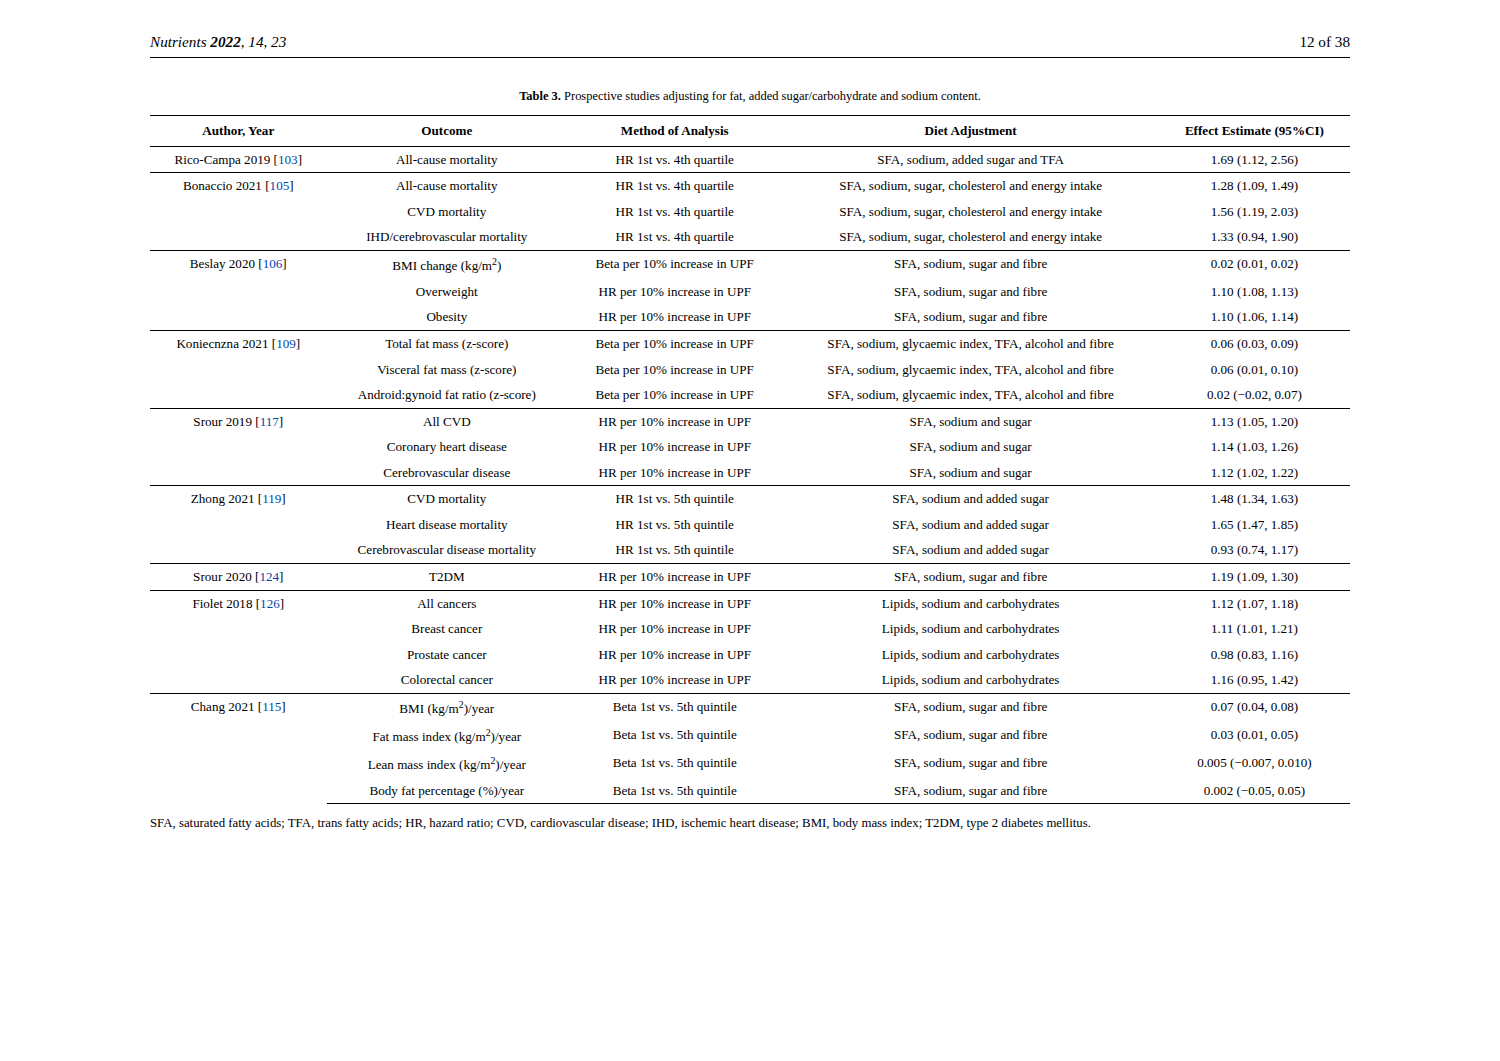Nutrients 2022, 14, 23 12 of 38
Table 3. Prospective studies adjusting for fat, added sugar/carbohydrate and sodium content.
| Author, Year | Outcome | Method of Analysis | Diet Adjustment | Effect Estimate (95%CI) |
| --- | --- | --- | --- | --- |
| Rico-Campa 2019 [ 103 ] | All-cause mortality | HR 1st vs. 4th quartile | SFA, sodium, added sugar and TFA | 1.69 (1.12, 2.56) |
| Bonaccio 2021 [ 105 ] | All-cause mortality | HR 1st vs. 4th quartile | SFA, sodium, sugar, cholesterol and energy intake | 1.28 (1.09, 1.49) |
| CVD mortality | HR 1st vs. 4th quartile | SFA, sodium, sugar, cholesterol and energy intake | 1.56 (1.19, 2.03) |
| IHD/cerebrovascular mortality | HR 1st vs. 4th quartile | SFA, sodium, sugar, cholesterol and energy intake | 1.33 (0.94, 1.90) |
| Beslay 2020 [ 106 ] | BMI change (kg/m 2 ) | Beta per 10% increase in UPF | SFA, sodium, sugar and fibre | 0.02 (0.01, 0.02) |
| Overweight | HR per 10% increase in UPF | SFA, sodium, sugar and fibre | 1.10 (1.08, 1.13) |
| Obesity | HR per 10% increase in UPF | SFA, sodium, sugar and fibre | 1.10 (1.06, 1.14) |
| Koniecnzna 2021 [ 109 ] | Total fat mass (z-score) | Beta per 10% increase in UPF | SFA, sodium, glycaemic index, TFA, alcohol and fibre | 0.06 (0.03, 0.09) |
| Visceral fat mass (z-score) | Beta per 10% increase in UPF | SFA, sodium, glycaemic index, TFA, alcohol and fibre | 0.06 (0.01, 0.10) |
| Android:gynoid fat ratio (z-score) | Beta per 10% increase in UPF | SFA, sodium, glycaemic index, TFA, alcohol and fibre | 0.02 (−0.02, 0.07) |
| Srour 2019 [ 117 ] | All CVD | HR per 10% increase in UPF | SFA, sodium and sugar | 1.13 (1.05, 1.20) |
| Coronary heart disease | HR per 10% increase in UPF | SFA, sodium and sugar | 1.14 (1.03, 1.26) |
| Cerebrovascular disease | HR per 10% increase in UPF | SFA, sodium and sugar | 1.12 (1.02, 1.22) |
| Zhong 2021 [ 119 ] | CVD mortality | HR 1st vs. 5th quintile | SFA, sodium and added sugar | 1.48 (1.34, 1.63) |
| Heart disease mortality | HR 1st vs. 5th quintile | SFA, sodium and added sugar | 1.65 (1.47, 1.85) |
| Cerebrovascular disease mortality | HR 1st vs. 5th quintile | SFA, sodium and added sugar | 0.93 (0.74, 1.17) |
| Srour 2020 [ 124 ] | T2DM | HR per 10% increase in UPF | SFA, sodium, sugar and fibre | 1.19 (1.09, 1.30) |
| Fiolet 2018 [ 126 ] | All cancers | HR per 10% increase in UPF | Lipids, sodium and carbohydrates | 1.12 (1.07, 1.18) |
| Breast cancer | HR per 10% increase in UPF | Lipids, sodium and carbohydrates | 1.11 (1.01, 1.21) |
| Prostate cancer | HR per 10% increase in UPF | Lipids, sodium and carbohydrates | 0.98 (0.83, 1.16) |
| Colorectal cancer | HR per 10% increase in UPF | Lipids, sodium and carbohydrates | 1.16 (0.95, 1.42) |
| Chang 2021 [ 115 ] | BMI (kg/m 2 )/year | Beta 1st vs. 5th quintile | SFA, sodium, sugar and fibre | 0.07 (0.04, 0.08) |
| Fat mass index (kg/m 2 )/year | Beta 1st vs. 5th quintile | SFA, sodium, sugar and fibre | 0.03 (0.01, 0.05) |
| Lean mass index (kg/m 2 )/year | Beta 1st vs. 5th quintile | SFA, sodium, sugar and fibre | 0.005 (−0.007, 0.010) |
| Body fat percentage (%)/year | Beta 1st vs. 5th quintile | SFA, sodium, sugar and fibre | 0.002 (−0.05, 0.05) |
SFA, saturated fatty acids; TFA, trans fatty acids; HR, hazard ratio; CVD, cardiovascular disease; IHD, ischemic heart disease; BMI, body mass index; T2DM, type 2 diabetes mellitus.